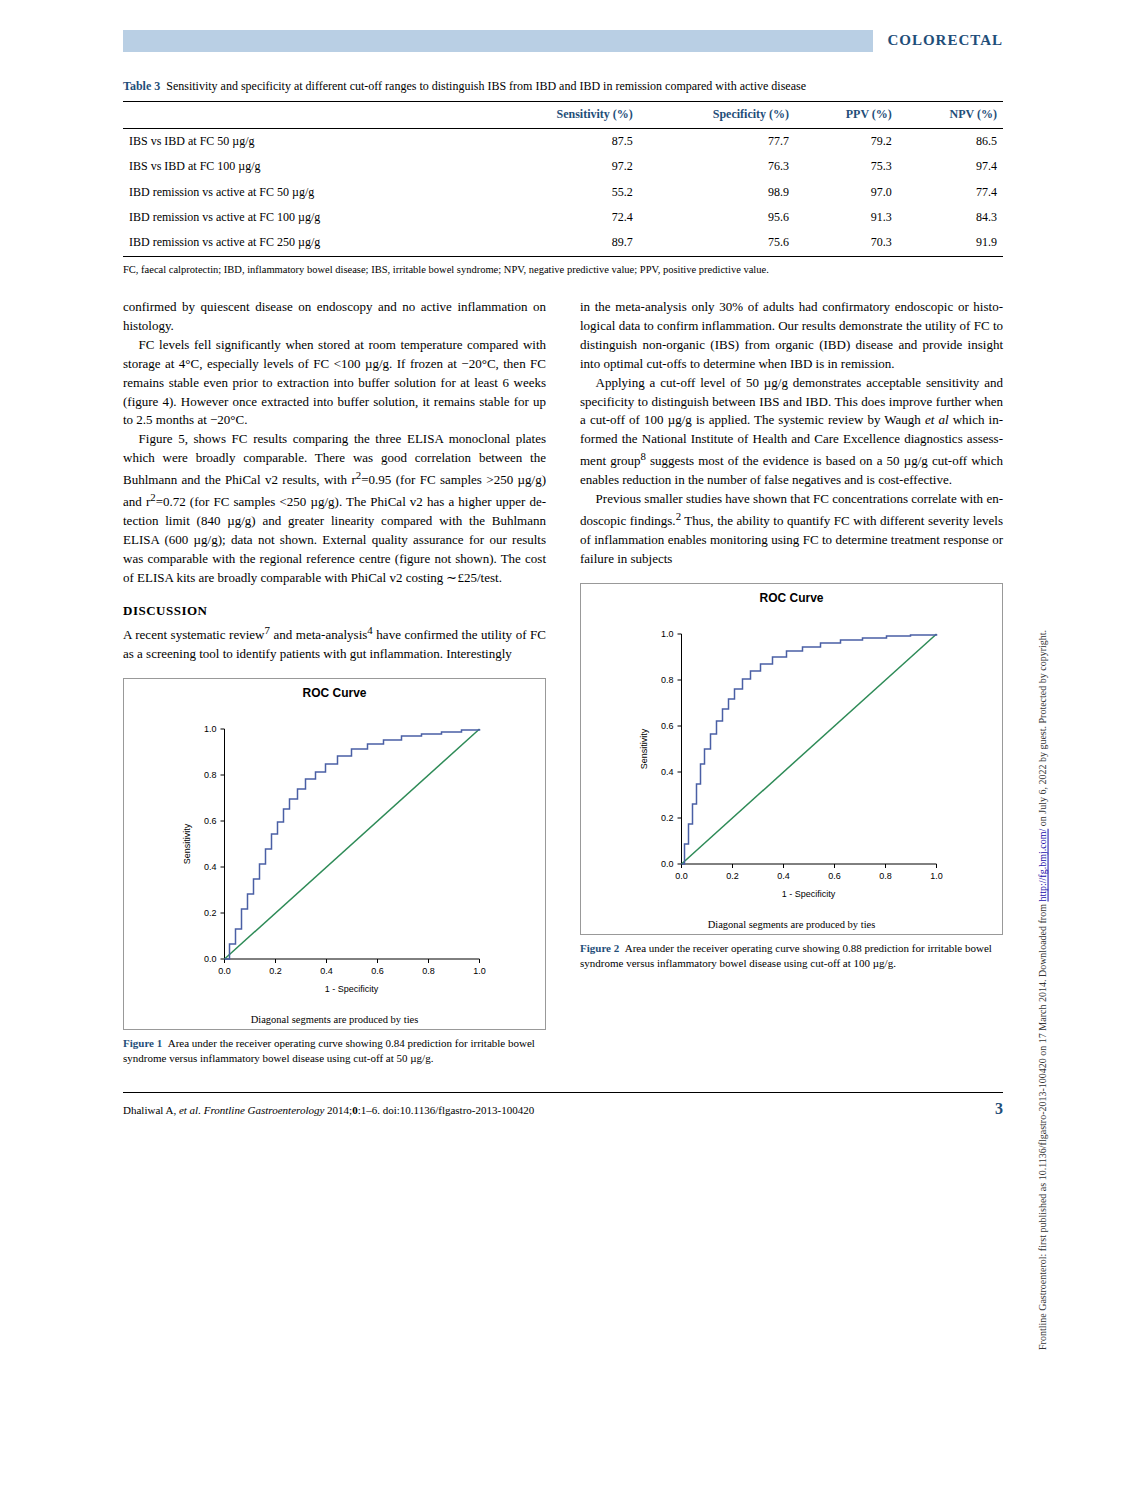Frontline Gastroenterol: first published as 10.1136/flgastro-2013-100420 on 17 March 2014. Downloaded from http://fg.bmj.com/ on July 6, 2022 by guest. Protected by copyright.
COLORECTAL
Table 3 Sensitivity and specificity at different cut-off ranges to distinguish IBS from IBD and IBD in remission compared with active disease
| | Sensitivity (%) | Specificity (%) | PPV (%) | NPV (%) |
| --- | --- | --- | --- | --- |
| IBS vs IBD at FC 50 µg/g | 87.5 | 77.7 | 79.2 | 86.5 |
| IBS vs IBD at FC 100 µg/g | 97.2 | 76.3 | 75.3 | 97.4 |
| IBD remission vs active at FC 50 µg/g | 55.2 | 98.9 | 97.0 | 77.4 |
| IBD remission vs active at FC 100 µg/g | 72.4 | 95.6 | 91.3 | 84.3 |
| IBD remission vs active at FC 250 µg/g | 89.7 | 75.6 | 70.3 | 91.9 |
FC, faecal calprotectin; IBD, inflammatory bowel disease; IBS, irritable bowel syndrome; NPV, negative predictive value; PPV, positive predictive value.
confirmed by quiescent disease on endoscopy and no active inflammation on histology.
FC levels fell significantly when stored at room temperature compared with storage at 4°C, especially levels of FC <100 µg/g. If frozen at −20°C, then FC remains stable even prior to extraction into buffer solution for at least 6 weeks (figure 4). However once extracted into buffer solution, it remains stable for up to 2.5 months at −20°C.
Figure 5, shows FC results comparing the three ELISA monoclonal plates which were broadly comparable. There was good correlation between the Buhlmann and the PhiCal v2 results, with r2=0.95 (for FC samples >250 µg/g) and r2=0.72 (for FC samples <250 µg/g). The PhiCal v2 has a higher upper detection limit (840 µg/g) and greater linearity compared with the Buhlmann ELISA (600 µg/g); data not shown. External quality assurance for our results was comparable with the regional reference centre (figure not shown). The cost of ELISA kits are broadly comparable with PhiCal v2 costing ∼£25/test.
Discussion
A recent systematic review7 and meta-analysis4 have confirmed the utility of FC as a screening tool to identify patients with gut inflammation. Interestingly
ROC Curve
0.0 0.2 0.4 0.6 0.8 1.0 0.0 0.2 0.4 0.6 0.8 1.0 1 - Specificity Sensitivity
Diagonal segments are produced by ties
Figure 1 Area under the receiver operating curve showing 0.84 prediction for irritable bowel syndrome versus inflammatory bowel disease using cut-off at 50 µg/g.
in the meta-analysis only 30% of adults had confirmatory endoscopic or histological data to confirm inflammation. Our results demonstrate the utility of FC to distinguish non-organic (IBS) from organic (IBD) disease and provide insight into optimal cut-offs to determine when IBD is in remission.
Applying a cut-off level of 50 µg/g demonstrates acceptable sensitivity and specificity to distinguish between IBS and IBD. This does improve further when a cut-off of 100 µg/g is applied. The systemic review by Waugh et al which informed the National Institute of Health and Care Excellence diagnostics assessment group8 suggests most of the evidence is based on a 50 µg/g cut-off which enables reduction in the number of false negatives and is cost-effective.
Previous smaller studies have shown that FC concentrations correlate with endoscopic findings.2 Thus, the ability to quantify FC with different severity levels of inflammation enables monitoring using FC to determine treatment response or failure in subjects
ROC Curve
0.0 0.2 0.4 0.6 0.8 1.0 0.0 0.2 0.4 0.6 0.8 1.0 1 - Specificity Sensitivity
Diagonal segments are produced by ties
Figure 2 Area under the receiver operating curve showing 0.88 prediction for irritable bowel syndrome versus inflammatory bowel disease using cut-off at 100 µg/g.
Dhaliwal A, et al. Frontline Gastroenterology 2014;0:1–6. doi:10.1136/flgastro-2013-100420
3